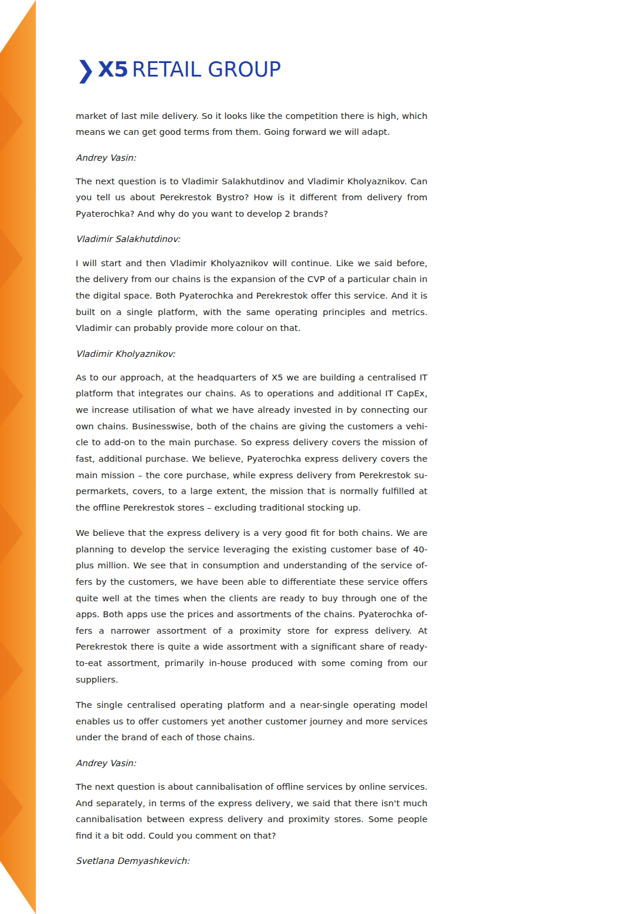❯X5 RETAIL GROUP
market of last mile delivery. So it looks like the competition there is high, which means we can get good terms from them. Going forward we will adapt.
Andrey Vasin:
The next question is to Vladimir Salakhutdinov and Vladimir Kholyaznikov. Can you tell us about Perekrestok Bystro? How is it different from delivery from Pyaterochka? And why do you want to develop 2 brands?
Vladimir Salakhutdinov:
I will start and then Vladimir Kholyaznikov will continue. Like we said before, the delivery from our chains is the expansion of the CVP of a particular chain in the digital space. Both Pyaterochka and Perekrestok offer this service. And it is built on a single platform, with the same operating principles and metrics. Vladimir can probably provide more colour on that.
Vladimir Kholyaznikov:
As to our approach, at the headquarters of X5 we are building a centralised IT platform that integrates our chains. As to operations and additional IT CapEx, we increase utilisation of what we have already invested in by connecting our own chains. Businesswise, both of the chains are giving the customers a vehicle to add-on to the main purchase. So express delivery covers the mission of fast, additional purchase. We believe, Pyaterochka express delivery covers the main mission – the core purchase, while express delivery from Perekrestok supermarkets, covers, to a large extent, the mission that is normally fulfilled at the offline Perekrestok stores – excluding traditional stocking up.
We believe that the express delivery is a very good fit for both chains. We are planning to develop the service leveraging the existing customer base of 40-plus million. We see that in consumption and understanding of the service offers by the customers, we have been able to differentiate these service offers quite well at the times when the clients are ready to buy through one of the apps. Both apps use the prices and assortments of the chains. Pyaterochka offers a narrower assortment of a proximity store for express delivery. At Perekrestok there is quite a wide assortment with a significant share of ready-to-eat assortment, primarily in-house produced with some coming from our suppliers.
The single centralised operating platform and a near-single operating model enables us to offer customers yet another customer journey and more services under the brand of each of those chains.
Andrey Vasin:
The next question is about cannibalisation of offline services by online services. And separately, in terms of the express delivery, we said that there isn't much cannibalisation between express delivery and proximity stores. Some people find it a bit odd. Could you comment on that?
Svetlana Demyashkevich: